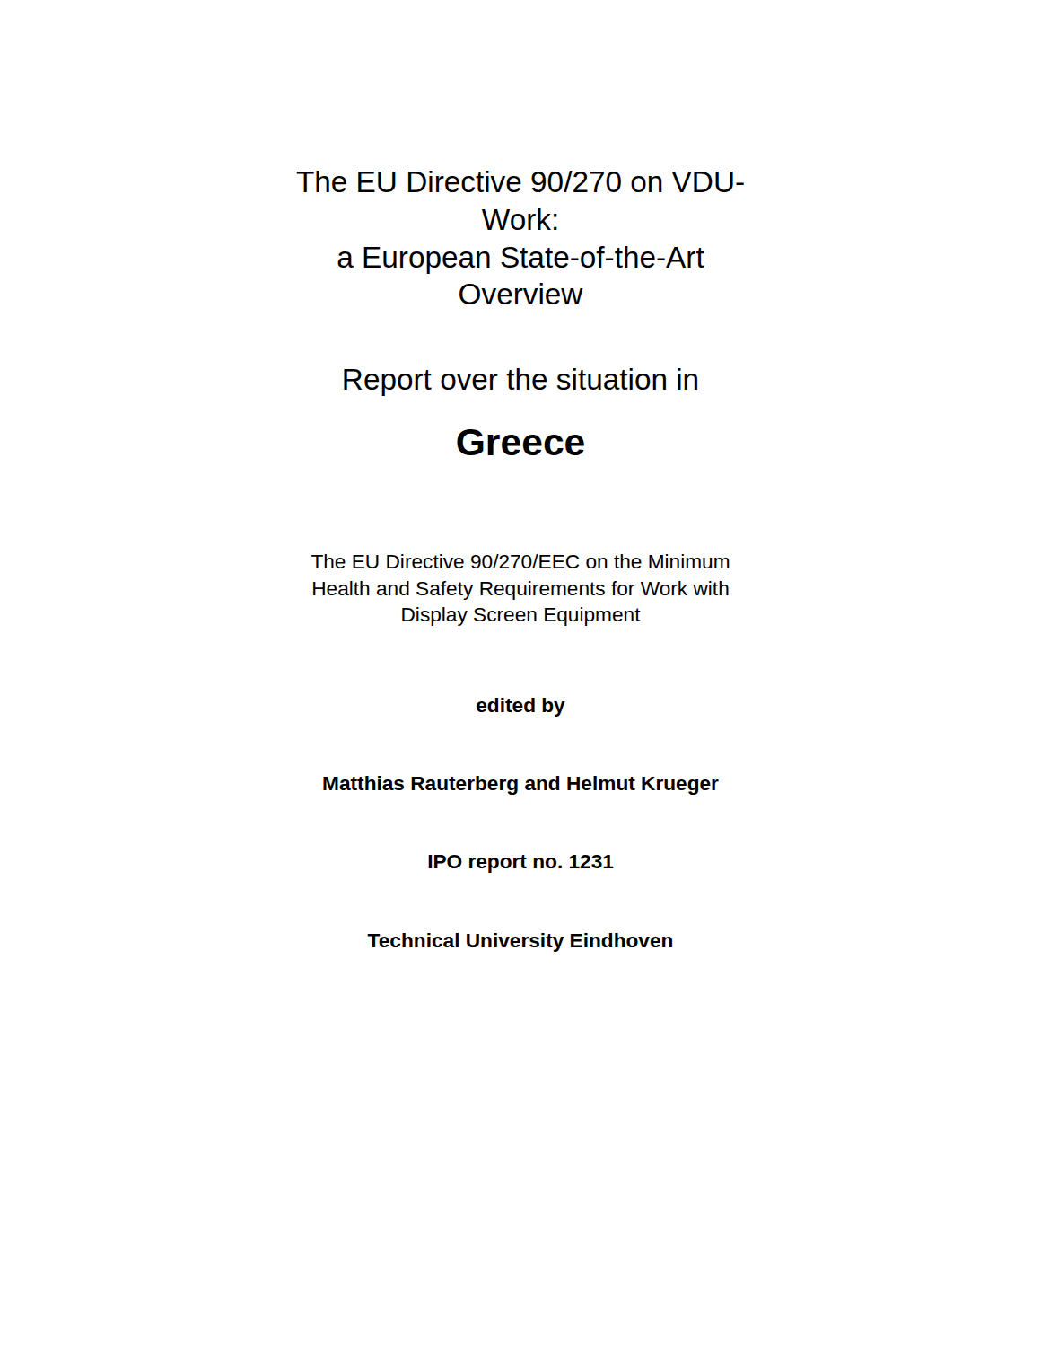The EU Directive 90/270 on VDU-Work:
a European State-of-the-Art Overview
Report over the situation in
Greece
The EU Directive 90/270/EEC on the Minimum
Health and Safety Requirements for Work with
Display Screen Equipment
edited by
Matthias Rauterberg and Helmut Krueger
IPO report no. 1231
Technical University Eindhoven